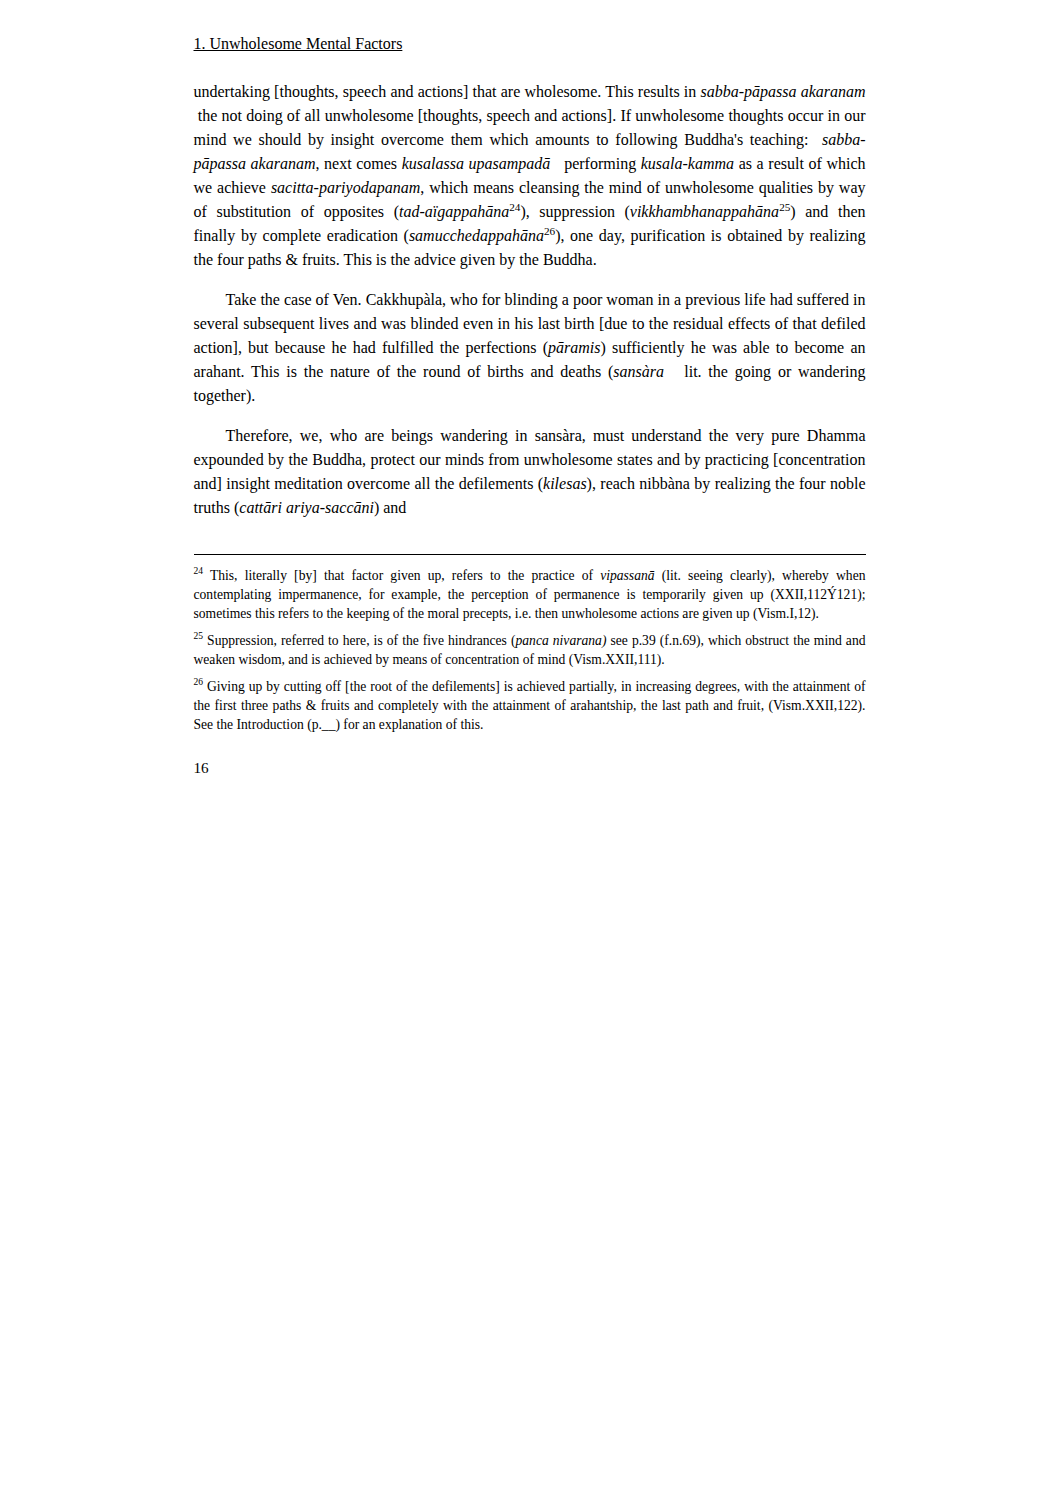1. Unwholesome Mental Factors
undertaking [thoughts, speech and actions] that are wholesome. This results in sabba-pāpassa akaranam the not doing of all unwholesome [thoughts, speech and actions]. If unwholesome thoughts occur in our mind we should by insight overcome them which amounts to following Buddha's teaching: sabba-pāpassa akaranam, next comes kusalassa upasampadā performing kusala-kamma as a result of which we achieve sacitta-pariyodapanam, which means cleansing the mind of unwholesome qualities by way of substitution of opposites (tad-aïgappahāna24), suppression (vikkhambhanappahāna25) and then finally by complete eradication (samucchedappahāna26), one day, purification is obtained by realizing the four paths & fruits. This is the advice given by the Buddha.
Take the case of Ven. Cakkhupàla, who for blinding a poor woman in a previous life had suffered in several subsequent lives and was blinded even in his last birth [due to the residual effects of that defiled action], but because he had fulfilled the perfections (pāramis) sufficiently he was able to become an arahant. This is the nature of the round of births and deaths (sansàra lit. the going or wandering together).
Therefore, we, who are beings wandering in sansàra, must understand the very pure Dhamma expounded by the Buddha, protect our minds from unwholesome states and by practicing [concentration and] insight meditation overcome all the defilements (kilesas), reach nibbàna by realizing the four noble truths (cattāri ariya-saccāni) and
24 This, literally [by] that factor given up, refers to the practice of vipassanā (lit. seeing clearly), whereby when contemplating impermanence, for example, the perception of permanence is temporarily given up (XXII,112Ý121); sometimes this refers to the keeping of the moral precepts, i.e. then unwholesome actions are given up (Vism.I,12).
25 Suppression, referred to here, is of the five hindrances (panca nivarana) see p.39 (f.n.69), which obstruct the mind and weaken wisdom, and is achieved by means of concentration of mind (Vism.XXII,111).
26 Giving up by cutting off [the root of the defilements] is achieved partially, in increasing degrees, with the attainment of the first three paths & fruits and completely with the attainment of arahantship, the last path and fruit, (Vism.XXII,122). See the Introduction (p.__) for an explanation of this.
16